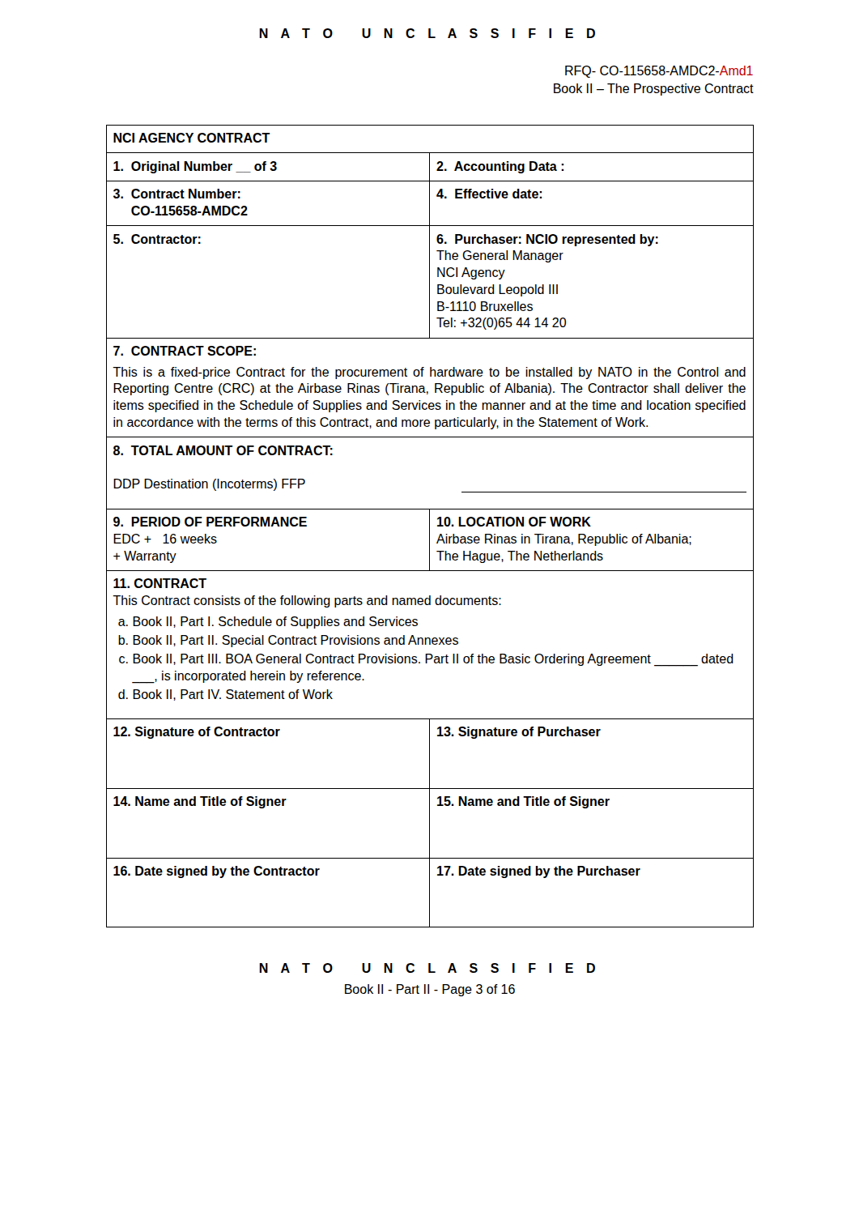N A T O U N C L A S S I F I E D
RFQ- CO-115658-AMDC2-Amd1
Book II – The Prospective Contract
| NCI AGENCY CONTRACT |
| 1. Original Number __ of 3 | 2. Accounting Data : |
| 3. Contract Number: CO-115658-AMDC2 | 4. Effective date: |
| 5. Contractor: | 6. Purchaser: NCIO represented by: The General Manager NCI Agency Boulevard Leopold III B-1110 Bruxelles Tel: +32(0)65 44 14 20 |
| 7. CONTRACT SCOPE: This is a fixed-price Contract for the procurement of hardware to be installed by NATO in the Control and Reporting Centre (CRC) at the Airbase Rinas (Tirana, Republic of Albania). The Contractor shall deliver the items specified in the Schedule of Supplies and Services in the manner and at the time and location specified in accordance with the terms of this Contract, and more particularly, in the Statement of Work. |
| 8. TOTAL AMOUNT OF CONTRACT: DDP Destination (Incoterms) FFP |
| 9. PERIOD OF PERFORMANCE EDC + 16 weeks + Warranty | 10. LOCATION OF WORK Airbase Rinas in Tirana, Republic of Albania; The Hague, The Netherlands |
| 11. CONTRACT This Contract consists of the following parts and named documents: Book II, Part I. Schedule of Supplies and Services Book II, Part II. Special Contract Provisions and Annexes Book II, Part III. BOA General Contract Provisions. Part II of the Basic Ordering Agreement ______ dated ___, is incorporated herein by reference. Book II, Part IV. Statement of Work |
| 12. Signature of Contractor | 13. Signature of Purchaser |
| 14. Name and Title of Signer | 15. Name and Title of Signer |
| 16. Date signed by the Contractor | 17. Date signed by the Purchaser |
N A T O U N C L A S S I F I E D
Book II - Part II - Page 3 of 16